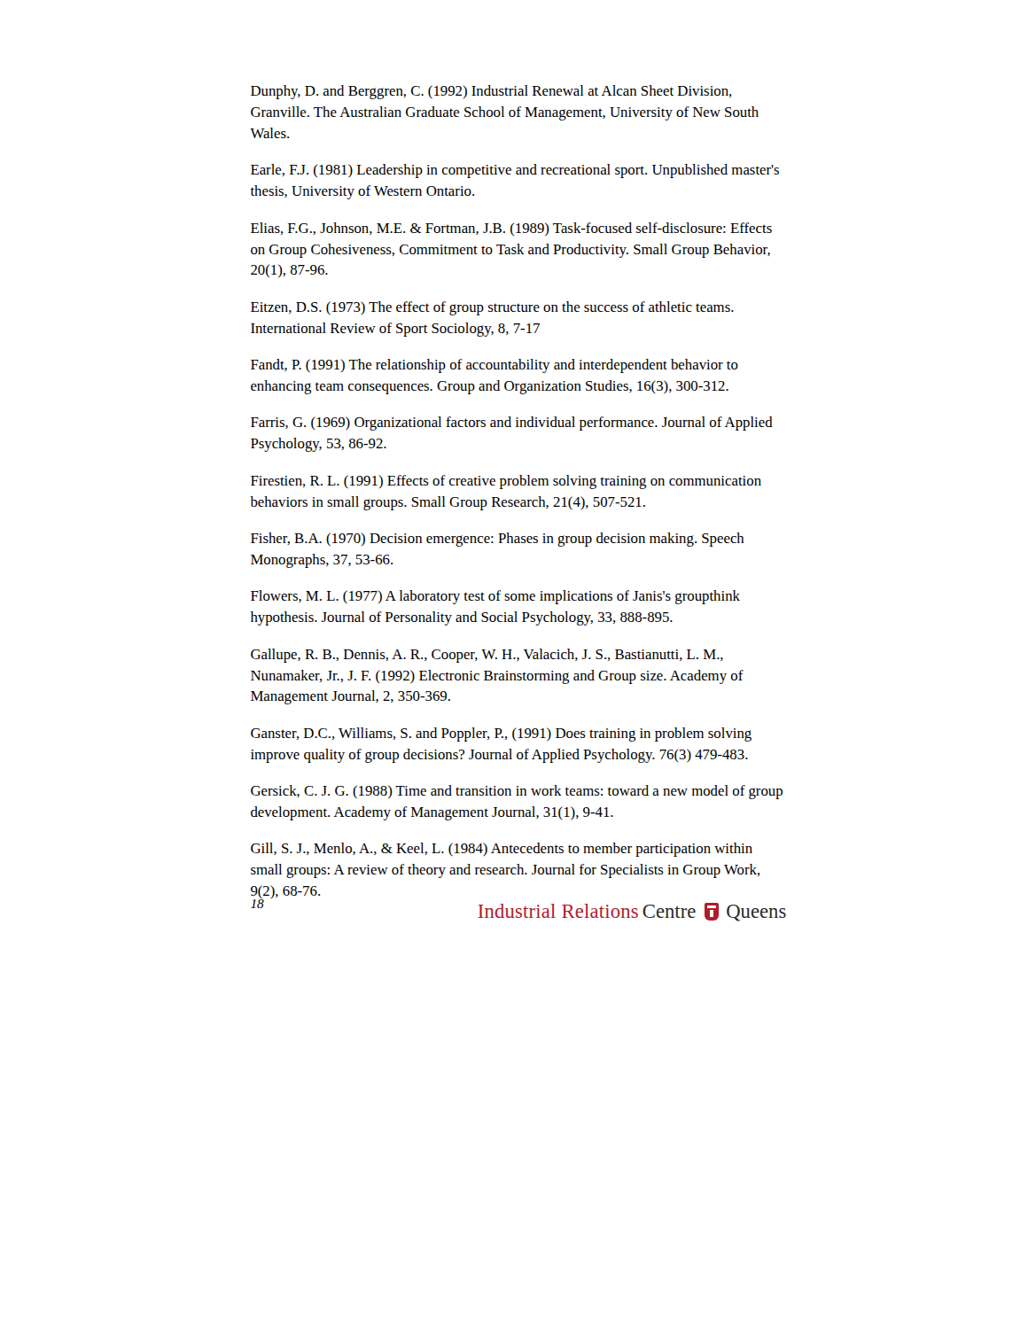Dunphy, D. and Berggren, C. (1992) Industrial Renewal at Alcan Sheet Division, Granville. The Australian Graduate School of Management, University of New South Wales.
Earle, F.J. (1981) Leadership in competitive and recreational sport. Unpublished master's thesis, University of Western Ontario.
Elias, F.G., Johnson, M.E. & Fortman, J.B. (1989) Task-focused self-disclosure: Effects on Group Cohesiveness, Commitment to Task and Productivity. Small Group Behavior, 20(1), 87-96.
Eitzen, D.S. (1973) The effect of group structure on the success of athletic teams. International Review of Sport Sociology, 8, 7-17
Fandt, P. (1991) The relationship of accountability and interdependent behavior to enhancing team consequences. Group and Organization Studies, 16(3), 300-312.
Farris, G. (1969) Organizational factors and individual performance. Journal of Applied Psychology, 53, 86-92.
Firestien, R. L. (1991) Effects of creative problem solving training on communication behaviors in small groups. Small Group Research, 21(4), 507-521.
Fisher, B.A. (1970) Decision emergence: Phases in group decision making. Speech Monographs, 37, 53-66.
Flowers, M. L. (1977) A laboratory test of some implications of Janis's groupthink hypothesis. Journal of Personality and Social Psychology, 33, 888-895.
Gallupe, R. B., Dennis, A. R., Cooper, W. H., Valacich, J. S., Bastianutti, L. M., Nunamaker, Jr., J. F. (1992) Electronic Brainstorming and Group size. Academy of Management Journal, 2, 350-369.
Ganster, D.C., Williams, S. and Poppler, P., (1991) Does training in problem solving improve quality of group decisions? Journal of Applied Psychology. 76(3) 479-483.
Gersick, C. J. G. (1988) Time and transition in work teams: toward a new model of group development. Academy of Management Journal, 31(1), 9-41.
Gill, S. J., Menlo, A., & Keel, L. (1984) Antecedents to member participation within small groups: A review of theory and research. Journal for Specialists in Group Work, 9(2), 68-76.
18
Industrial Relations Centre Queens